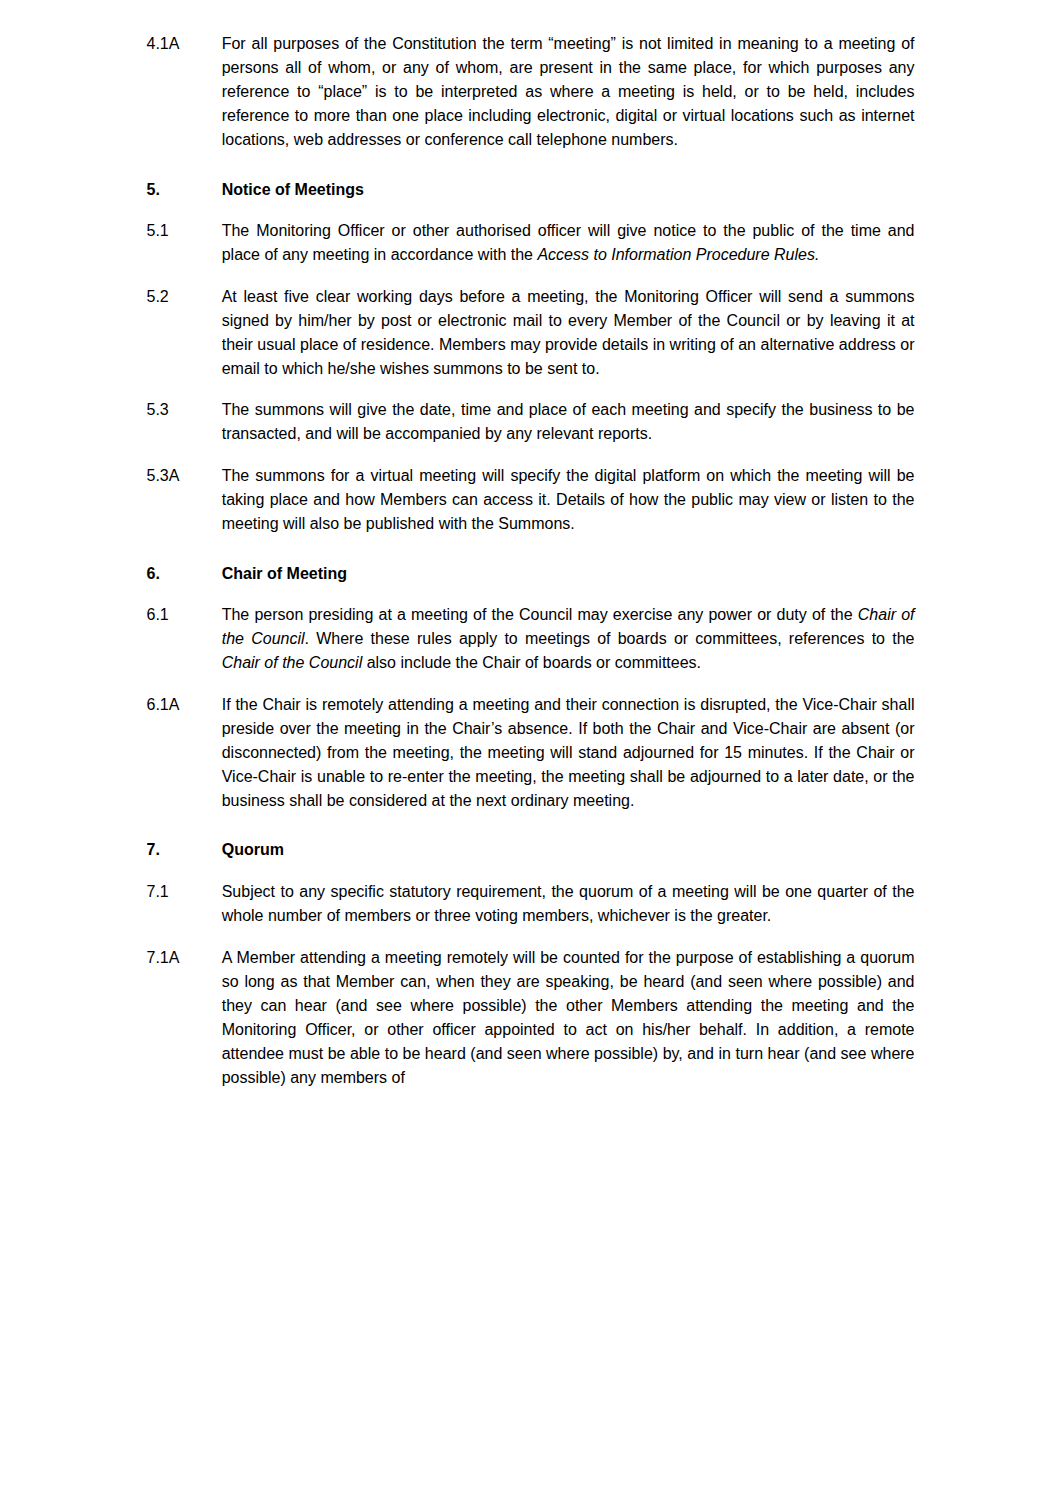4.1A
For all purposes of the Constitution the term “meeting” is not limited in meaning to a meeting of persons all of whom, or any of whom, are present in the same place, for which purposes any reference to “place” is to be interpreted as where a meeting is held, or to be held, includes reference to more than one place including electronic, digital or virtual locations such as internet locations, web addresses or conference call telephone numbers.
5. Notice of Meetings
5.1
The Monitoring Officer or other authorised officer will give notice to the public of the time and place of any meeting in accordance with the Access to Information Procedure Rules.
5.2
At least five clear working days before a meeting, the Monitoring Officer will send a summons signed by him/her by post or electronic mail to every Member of the Council or by leaving it at their usual place of residence. Members may provide details in writing of an alternative address or email to which he/she wishes summons to be sent to.
5.3
The summons will give the date, time and place of each meeting and specify the business to be transacted, and will be accompanied by any relevant reports.
5.3A
The summons for a virtual meeting will specify the digital platform on which the meeting will be taking place and how Members can access it. Details of how the public may view or listen to the meeting will also be published with the Summons.
6. Chair of Meeting
6.1
The person presiding at a meeting of the Council may exercise any power or duty of the Chair of the Council. Where these rules apply to meetings of boards or committees, references to the Chair of the Council also include the Chair of boards or committees.
6.1A
If the Chair is remotely attending a meeting and their connection is disrupted, the Vice-Chair shall preside over the meeting in the Chair’s absence. If both the Chair and Vice-Chair are absent (or disconnected) from the meeting, the meeting will stand adjourned for 15 minutes. If the Chair or Vice-Chair is unable to re-enter the meeting, the meeting shall be adjourned to a later date, or the business shall be considered at the next ordinary meeting.
7. Quorum
7.1
Subject to any specific statutory requirement, the quorum of a meeting will be one quarter of the whole number of members or three voting members, whichever is the greater.
7.1A
A Member attending a meeting remotely will be counted for the purpose of establishing a quorum so long as that Member can, when they are speaking, be heard (and seen where possible) and they can hear (and see where possible) the other Members attending the meeting and the Monitoring Officer, or other officer appointed to act on his/her behalf. In addition, a remote attendee must be able to be heard (and seen where possible) by, and in turn hear (and see where possible) any members of